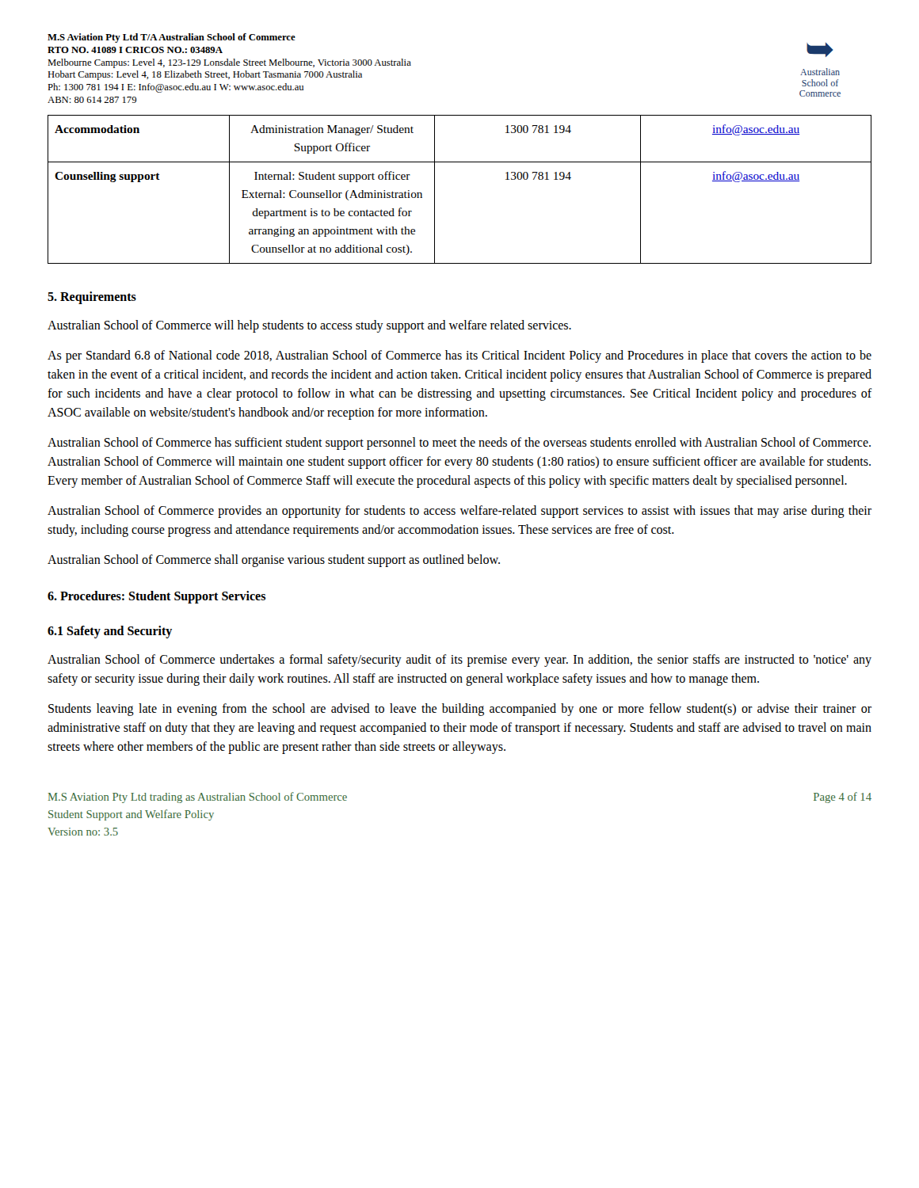M.S Aviation Pty Ltd T/A Australian School of Commerce
RTO NO. 41089 I CRICOS NO.: 03489A
Melbourne Campus: Level 4, 123-129 Lonsdale Street Melbourne, Victoria 3000 Australia
Hobart Campus: Level 4, 18 Elizabeth Street, Hobart Tasmania 7000 Australia
Ph: 1300 781 194 I E: Info@asoc.edu.au I W: www.asoc.edu.au
ABN: 80 614 287 179
➥
Australian
School of
Commerce
| Accommodation | Administration Manager/ Student Support Officer | 1300 781 194 | info@asoc.edu.au |
| Counselling support | Internal: Student support officer External: Counsellor (Administration department is to be contacted for arranging an appointment with the Counsellor at no additional cost). | 1300 781 194 | info@asoc.edu.au |
5. Requirements
Australian School of Commerce will help students to access study support and welfare related services.
As per Standard 6.8 of National code 2018, Australian School of Commerce has its Critical Incident Policy and Procedures in place that covers the action to be taken in the event of a critical incident, and records the incident and action taken. Critical incident policy ensures that Australian School of Commerce is prepared for such incidents and have a clear protocol to follow in what can be distressing and upsetting circumstances. See Critical Incident policy and procedures of ASOC available on website/student's handbook and/or reception for more information.
Australian School of Commerce has sufficient student support personnel to meet the needs of the overseas students enrolled with Australian School of Commerce. Australian School of Commerce will maintain one student support officer for every 80 students (1:80 ratios) to ensure sufficient officer are available for students. Every member of Australian School of Commerce Staff will execute the procedural aspects of this policy with specific matters dealt by specialised personnel.
Australian School of Commerce provides an opportunity for students to access welfare-related support services to assist with issues that may arise during their study, including course progress and attendance requirements and/or accommodation issues. These services are free of cost.
Australian School of Commerce shall organise various student support as outlined below.
6. Procedures: Student Support Services
6.1 Safety and Security
Australian School of Commerce undertakes a formal safety/security audit of its premise every year. In addition, the senior staffs are instructed to 'notice' any safety or security issue during their daily work routines. All staff are instructed on general workplace safety issues and how to manage them.
Students leaving late in evening from the school are advised to leave the building accompanied by one or more fellow student(s) or advise their trainer or administrative staff on duty that they are leaving and request accompanied to their mode of transport if necessary. Students and staff are advised to travel on main streets where other members of the public are present rather than side streets or alleyways.
M.S Aviation Pty Ltd trading as Australian School of Commerce Page 4 of 14
Student Support and Welfare Policy
Version no: 3.5